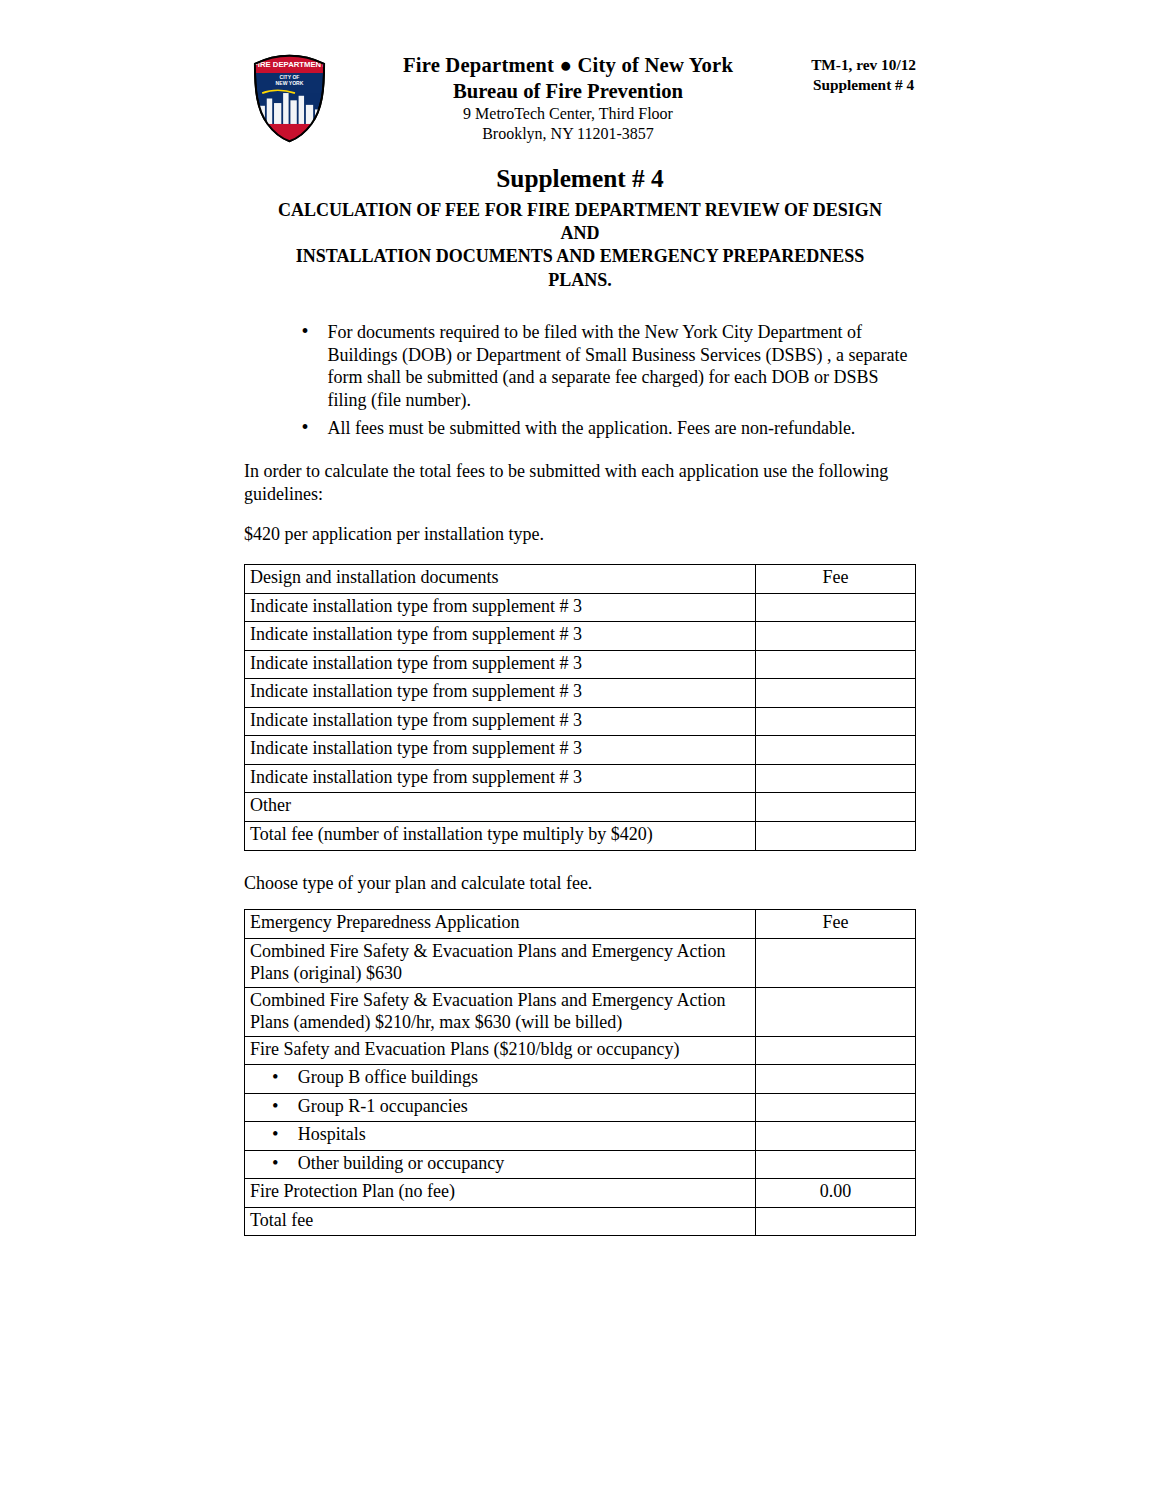FIRE DEPARTMENT CITY OF NEW YORK
TM-1, rev 10/12
Supplement # 4
Fire Department ● City of New York
Bureau of Fire Prevention
9 MetroTech Center, Third Floor
Brooklyn, NY 11201-3857
Supplement # 4
Calculation of fee for Fire Department review of design and
installation documents and emergency preparedness plans.
For documents required to be filed with the New York City Department of Buildings (DOB) or Department of Small Business Services (DSBS) , a separate form shall be submitted (and a separate fee charged) for each DOB or DSBS filing (file number).
All fees must be submitted with the application. Fees are non-refundable.
In order to calculate the total fees to be submitted with each application use the following guidelines:
$420 per application per installation type.
| Design and installation documents | Fee |
| --- | --- |
| Indicate installation type from supplement # 3 | |
| Indicate installation type from supplement # 3 | |
| Indicate installation type from supplement # 3 | |
| Indicate installation type from supplement # 3 | |
| Indicate installation type from supplement # 3 | |
| Indicate installation type from supplement # 3 | |
| Indicate installation type from supplement # 3 | |
| Other | |
| Total fee (number of installation type multiply by $420) | |
Choose type of your plan and calculate total fee.
| Emergency Preparedness Application | Fee |
| --- | --- |
| Combined Fire Safety & Evacuation Plans and Emergency Action Plans (original) $630 | |
| Combined Fire Safety & Evacuation Plans and Emergency Action Plans (amended) $210/hr, max $630 (will be billed) | |
| Fire Safety and Evacuation Plans ($210/bldg or occupancy) | |
| Group B office buildings | |
| Group R-1 occupancies | |
| Hospitals | |
| Other building or occupancy | |
| Fire Protection Plan (no fee) | 0.00 |
| Total fee | |